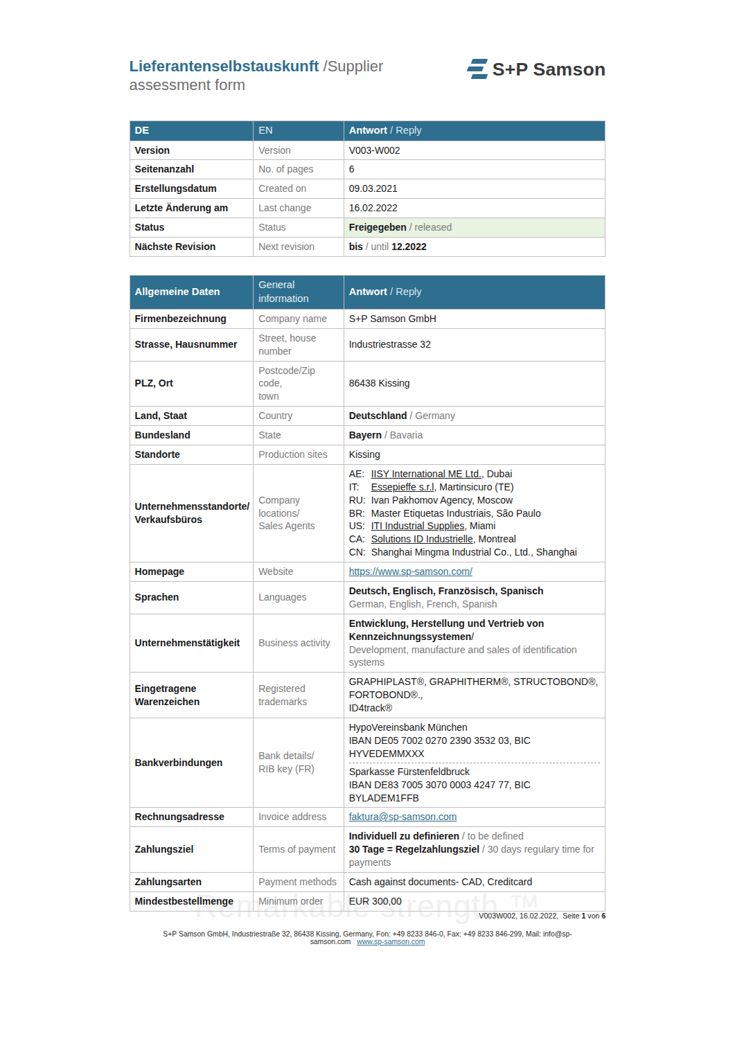Remarkable strength.™
Lieferantenselbstauskunft /Supplier assessment form
S+P Samson
| DE | EN | Antwort / Reply |
| --- | --- | --- |
| Version | Version | V003-W002 |
| Seitenanzahl | No. of pages | 6 |
| Erstellungsdatum | Created on | 09.03.2021 |
| Letzte Änderung am | Last change | 16.02.2022 |
| Status | Status | Freigegeben / released |
| Nächste Revision | Next revision | bis / until 12.2022 |
| Allgemeine Daten | General information | Antwort / Reply |
| --- | --- | --- |
| Firmenbezeichnung | Company name | S+P Samson GmbH |
| Strasse, Hausnummer | Street, house number | Industriestrasse 32 |
| PLZ, Ort | Postcode/Zip code, town | 86438 Kissing |
| Land, Staat | Country | Deutschland / Germany |
| Bundesland | State | Bayern / Bavaria |
| Standorte | Production sites | Kissing |
| Unternehmensstandorte/ Verkaufsbüros | Company locations/ Sales Agents | AE: IISY International ME Ltd. , Dubai IT: Essepieffe s.r.l , Martinsicuro (TE) RU: Ivan Pakhomov Agency, Moscow BR: Master Etiquetas Industriais, São Paulo US: ITI Industrial Supplies , Miami CA: Solutions ID Industrielle , Montreal CN: Shanghai Mingma Industrial Co., Ltd., Shanghai |
| Homepage | Website | https://www.sp-samson.com/ |
| Sprachen | Languages | Deutsch, Englisch, Französisch, Spanisch German, English, French, Spanish |
| Unternehmenstätigkeit | Business activity | Entwicklung, Herstellung und Vertrieb von Kennzeichnungssystemen / Development, manufacture and sales of identification systems |
| Eingetragene Warenzeichen | Registered trademarks | GRAPHIPLAST®, GRAPHITHERM®, STRUCTOBOND®, FORTOBOND®., ID4track® |
| Bankverbindungen | Bank details/ RIB key (FR) | HypoVereinsbank München IBAN DE05 7002 0270 2390 3532 03, BIC HYVEDEMMXXX Sparkasse Fürstenfeldbruck IBAN DE83 7005 3070 0003 4247 77, BIC BYLADEM1FFB |
| Rechnungsadresse | Invoice address | faktura@sp-samson.com |
| Zahlungsziel | Terms of payment | Individuell zu definieren / to be defined 30 Tage = Regelzahlungsziel / 30 days regulary time for payments |
| Zahlungsarten | Payment methods | Cash against documents- CAD, Creditcard |
| Mindestbestellmenge | Minimum order | EUR 300,00 |
V003W002, 16.02.2022, Seite 1 von 6
S+P Samson GmbH, Industriestraße 32, 86438 Kissing, Germany, Fon: +49 8233 846-0, Fax: +49 8233 846-299, Mail: info@sp-samson.com www.sp-samson.com